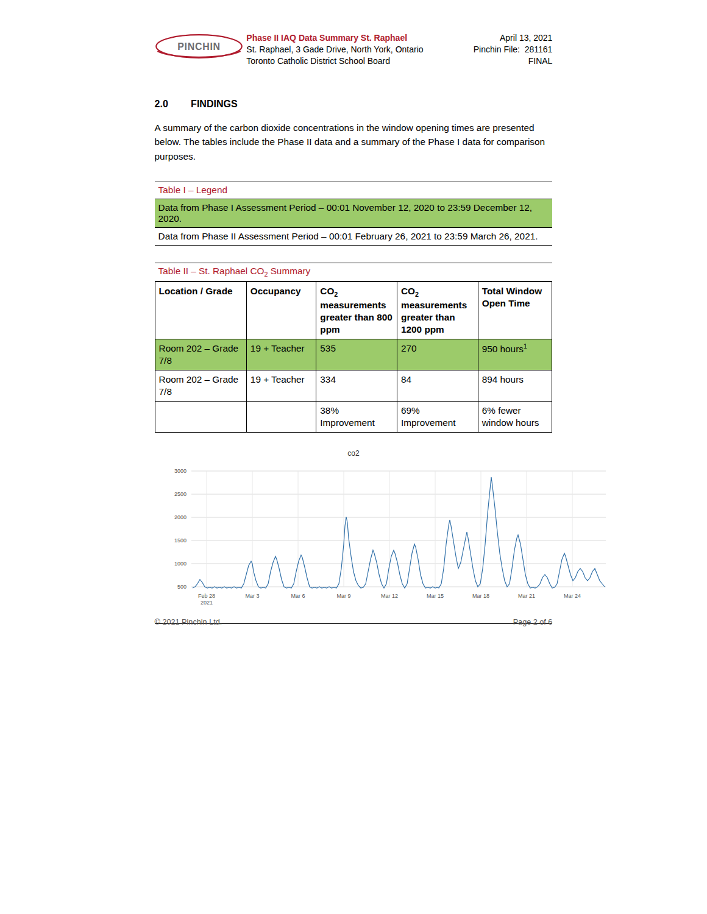PINCHIN
Phase II IAQ Data Summary St. Raphael
St. Raphael, 3 Gade Drive, North York, Ontario
Toronto Catholic District School Board
April 13, 2021
Pinchin File: 281161
FINAL
2.0 FINDINGS
A summary of the carbon dioxide concentrations in the window opening times are presented below. The tables include the Phase II data and a summary of the Phase I data for comparison purposes.
Table I – Legend
| Data from Phase I Assessment Period – 00:01 November 12, 2020 to 23:59 December 12, 2020. |
| Data from Phase II Assessment Period – 00:01 February 26, 2021 to 23:59 March 26, 2021. |
Table II – St. Raphael CO2 Summary
| Location / Grade | Occupancy | CO 2 measurements greater than 800 ppm | CO 2 measurements greater than 1200 ppm | Total Window Open Time |
| --- | --- | --- | --- | --- |
| Room 202 – Grade 7/8 | 19 + Teacher | 535 | 270 | 950 hours 1 |
| Room 202 – Grade 7/8 | 19 + Teacher | 334 | 84 | 894 hours |
| | | 38% Improvement | 69% Improvement | 6% fewer window hours |
co2
3000 2500 2000 1500 1000 500 Feb 28 2021 Mar 3 Mar 6 Mar 9 Mar 12 Mar 15 Mar 18 Mar 21 Mar 24
© 2021 Pinchin Ltd.
Page 2 of 6